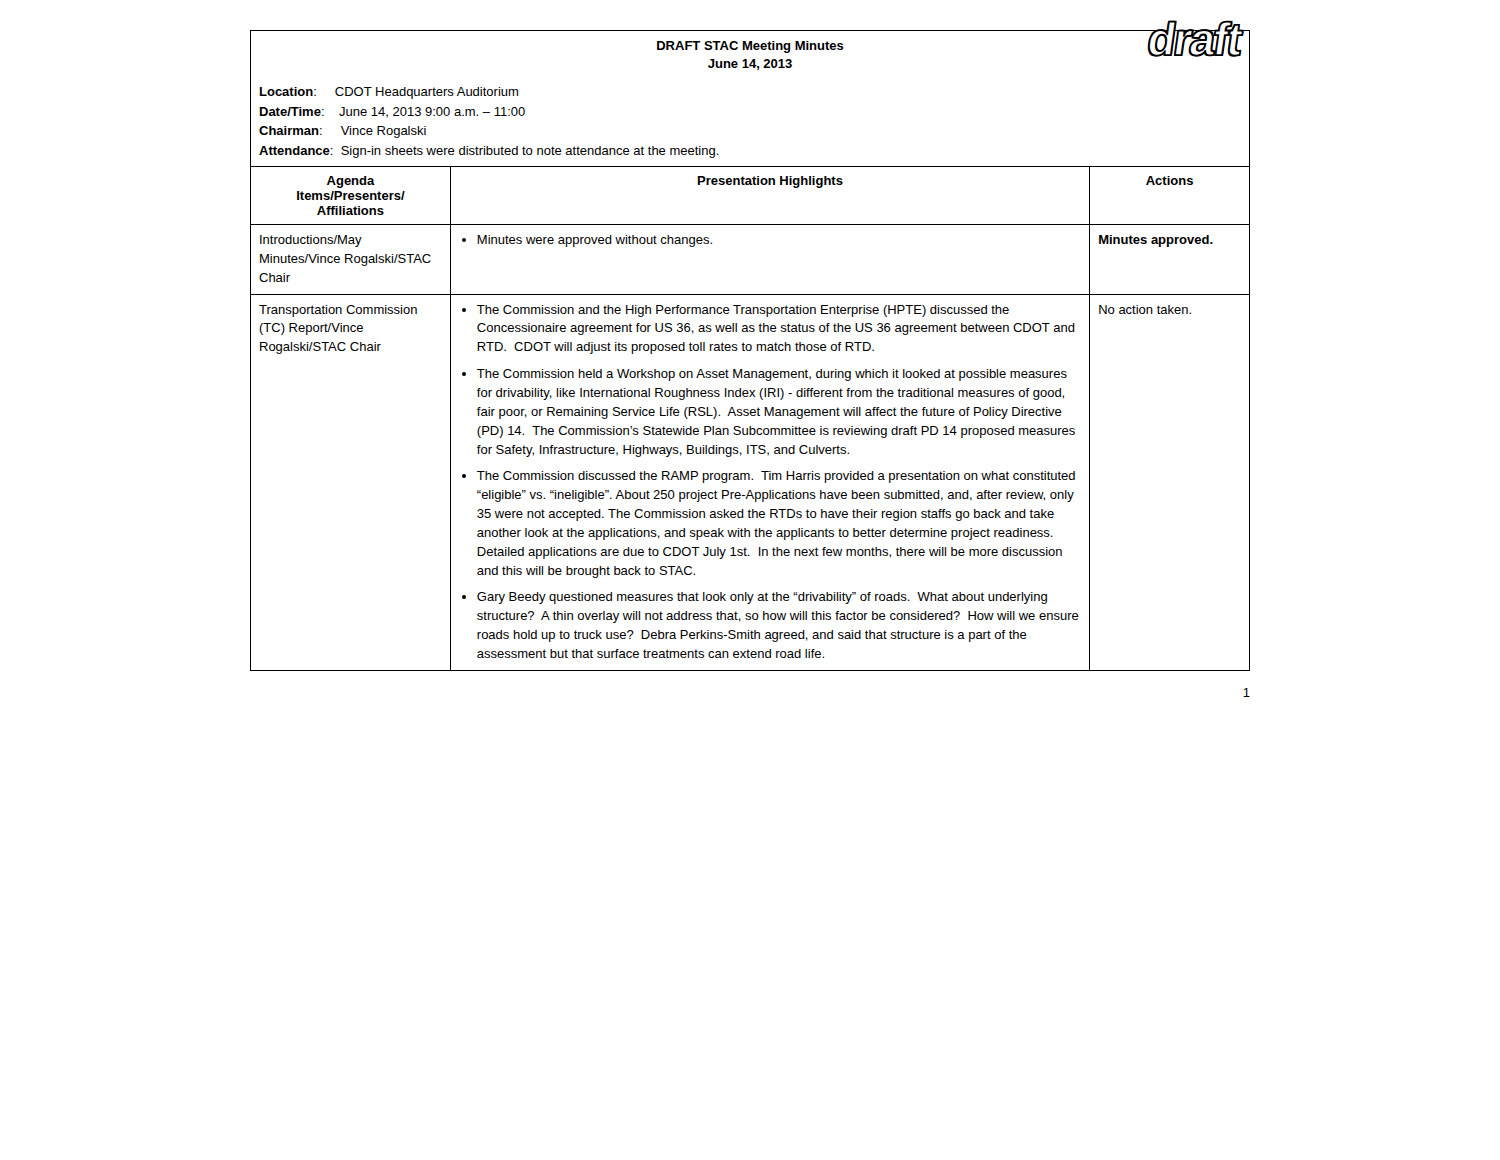draft
| DRAFT STAC Meeting Minutes June 14, 2013 Location : CDOT Headquarters Auditorium Date/Time : June 14, 2013 9:00 a.m. – 11:00 Chairman : Vince Rogalski Attendance : Sign-in sheets were distributed to note attendance at the meeting. |
| Agenda Items/Presenters/ Affiliations | Presentation Highlights | Actions |
| Introductions/May Minutes/Vince Rogalski/STAC Chair | Minutes were approved without changes. | Minutes approved. |
| Transportation Commission (TC) Report/Vince Rogalski/STAC Chair | The Commission and the High Performance Transportation Enterprise (HPTE) discussed the Concessionaire agreement for US 36, as well as the status of the US 36 agreement between CDOT and RTD. CDOT will adjust its proposed toll rates to match those of RTD. The Commission held a Workshop on Asset Management, during which it looked at possible measures for drivability, like International Roughness Index (IRI) - different from the traditional measures of good, fair poor, or Remaining Service Life (RSL). Asset Management will affect the future of Policy Directive (PD) 14. The Commission’s Statewide Plan Subcommittee is reviewing draft PD 14 proposed measures for Safety, Infrastructure, Highways, Buildings, ITS, and Culverts. The Commission discussed the RAMP program. Tim Harris provided a presentation on what constituted “eligible” vs. “ineligible”. About 250 project Pre-Applications have been submitted, and, after review, only 35 were not accepted. The Commission asked the RTDs to have their region staffs go back and take another look at the applications, and speak with the applicants to better determine project readiness. Detailed applications are due to CDOT July 1st. In the next few months, there will be more discussion and this will be brought back to STAC. Gary Beedy questioned measures that look only at the “drivability” of roads. What about underlying structure? A thin overlay will not address that, so how will this factor be considered? How will we ensure roads hold up to truck use? Debra Perkins-Smith agreed, and said that structure is a part of the assessment but that surface treatments can extend road life. | No action taken. |
1